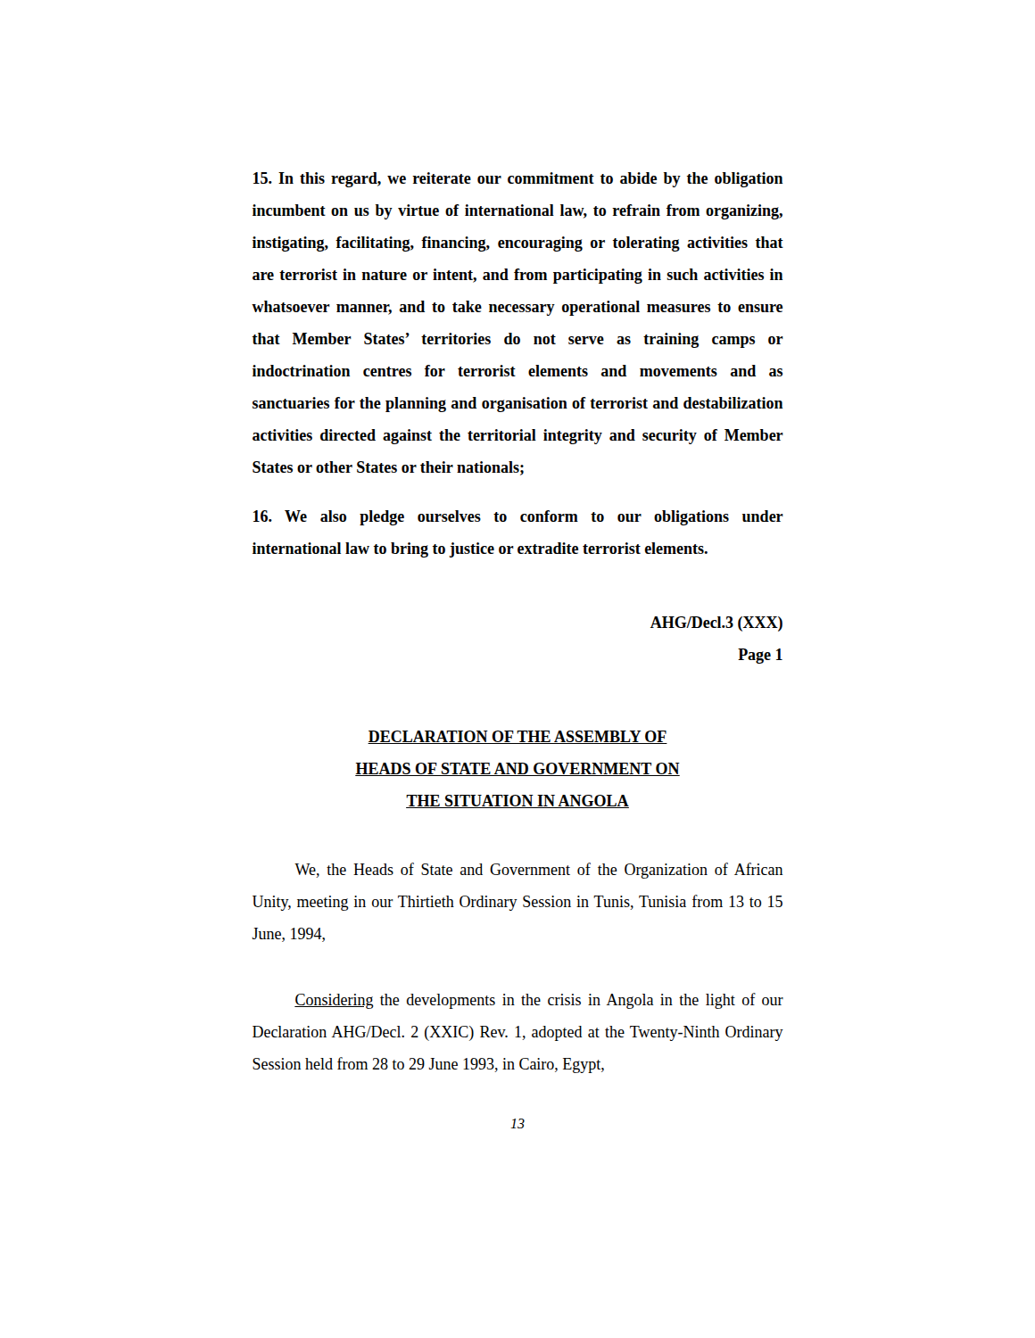15. In this regard, we reiterate our commitment to abide by the obligation incumbent on us by virtue of international law, to refrain from organizing, instigating, facilitating, financing, encouraging or tolerating activities that are terrorist in nature or intent, and from participating in such activities in whatsoever manner, and to take necessary operational measures to ensure that Member States’ territories do not serve as training camps or indoctrination centres for terrorist elements and movements and as sanctuaries for the planning and organisation of terrorist and destabilization activities directed against the territorial integrity and security of Member States or other States or their nationals;
16. We also pledge ourselves to conform to our obligations under international law to bring to justice or extradite terrorist elements.
AHG/Decl.3 (XXX)
Page 1
DECLARATION OF THE ASSEMBLY OF
HEADS OF STATE AND GOVERNMENT ON
THE SITUATION IN ANGOLA
We, the Heads of State and Government of the Organization of African Unity, meeting in our Thirtieth Ordinary Session in Tunis, Tunisia from 13 to 15 June, 1994,
Considering the developments in the crisis in Angola in the light of our Declaration AHG/Decl. 2 (XXIC) Rev. 1, adopted at the Twenty-Ninth Ordinary Session held from 28 to 29 June 1993, in Cairo, Egypt,
13